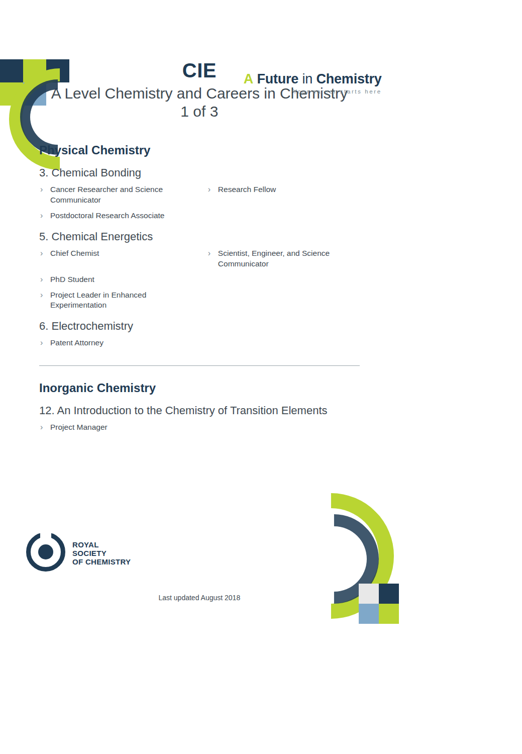A Future in Chemistry
Your career starts here
CIE
A Level Chemistry and Careers in Chemistry
1 of 3
Physical Chemistry
3. Chemical Bonding
Cancer Researcher and Science Communicator
Research Fellow
Postdoctoral Research Associate
5. Chemical Energetics
Chief Chemist
Scientist, Engineer, and Science Communicator
PhD Student
Project Leader in Enhanced Experimentation
6. Electrochemistry
Patent Attorney
Inorganic Chemistry
12. An Introduction to the Chemistry of Transition Elements
Project Manager
ROYAL SOCIETY
OF CHEMISTRY
Last updated August 2018